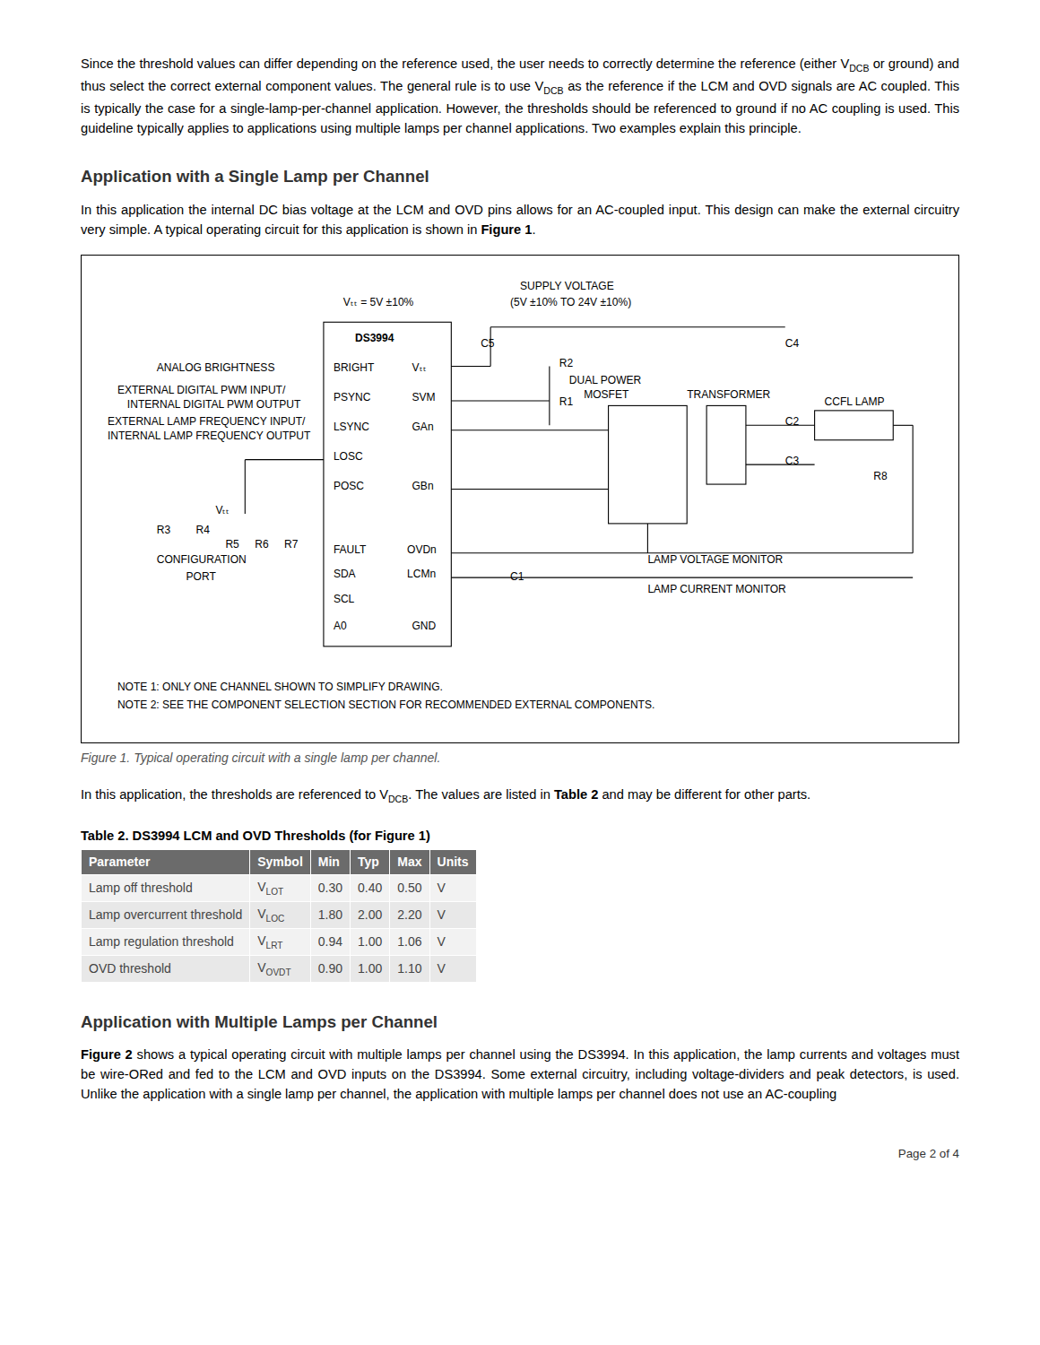Since the threshold values can differ depending on the reference used, the user needs to correctly determine the reference (either VDCB or ground) and thus select the correct external component values. The general rule is to use VDCB as the reference if the LCM and OVD signals are AC coupled. This is typically the case for a single-lamp-per-channel application. However, the thresholds should be referenced to ground if no AC coupling is used. This guideline typically applies to applications using multiple lamps per channel applications. Two examples explain this principle.
Application with a Single Lamp per Channel
In this application the internal DC bias voltage at the LCM and OVD pins allows for an AC-coupled input. This design can make the external circuitry very simple. A typical operating circuit for this application is shown in Figure 1.
Figure 1. Typical operating circuit with a single lamp per channel.
In this application, the thresholds are referenced to VDCB. The values are listed in Table 2 and may be different for other parts.
Table 2. DS3994 LCM and OVD Thresholds (for Figure 1)
| Parameter | Symbol | Min | Typ | Max | Units |
| --- | --- | --- | --- | --- | --- |
| Lamp off threshold | V LOT | 0.30 | 0.40 | 0.50 | V |
| Lamp overcurrent threshold | V LOC | 1.80 | 2.00 | 2.20 | V |
| Lamp regulation threshold | V LRT | 0.94 | 1.00 | 1.06 | V |
| OVD threshold | V OVDT | 0.90 | 1.00 | 1.10 | V |
Application with Multiple Lamps per Channel
Figure 2 shows a typical operating circuit with multiple lamps per channel using the DS3994. In this application, the lamp currents and voltages must be wire-ORed and fed to the LCM and OVD inputs on the DS3994. Some external circuitry, including voltage-dividers and peak detectors, is used. Unlike the application with a single lamp per channel, the application with multiple lamps per channel does not use an AC-coupling
Page 2 of 4